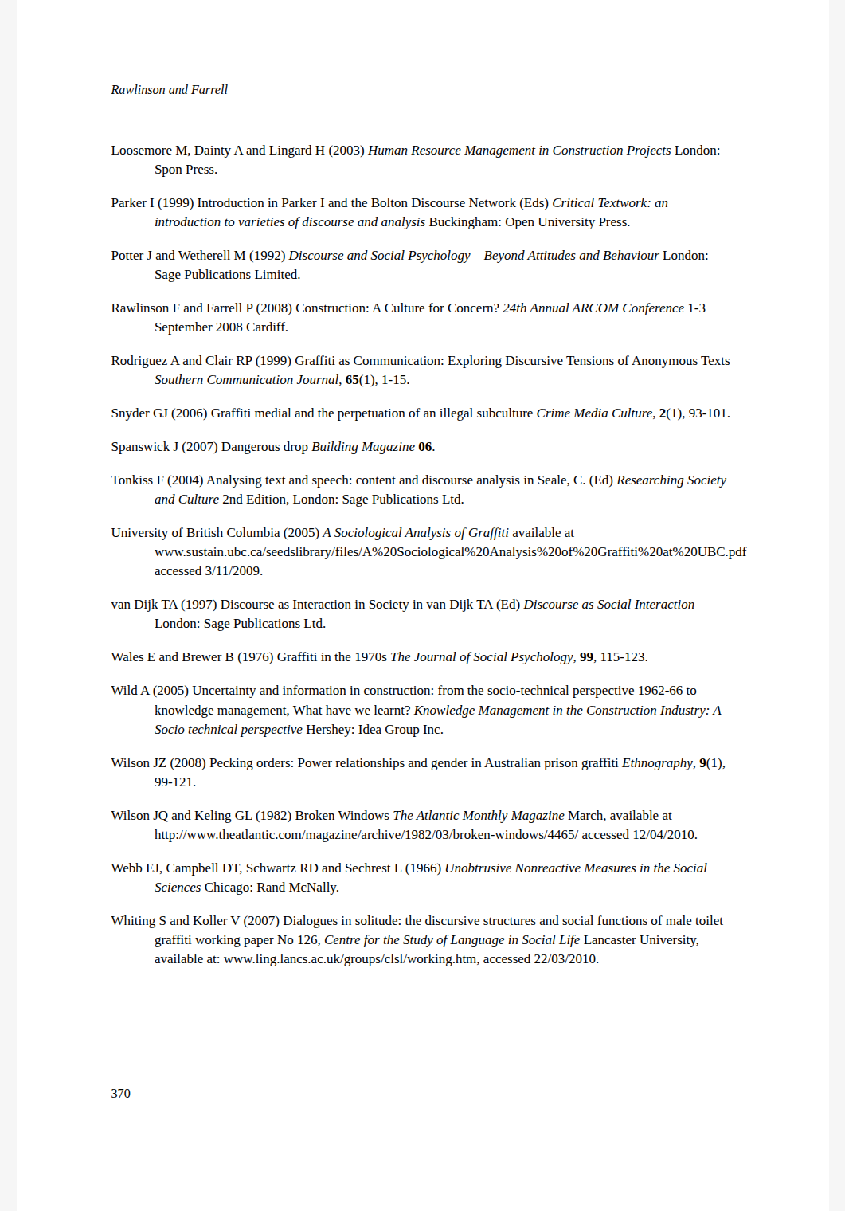Rawlinson and Farrell
Loosemore M, Dainty A and Lingard H (2003) Human Resource Management in Construction Projects London: Spon Press.
Parker I (1999) Introduction in Parker I and the Bolton Discourse Network (Eds) Critical Textwork: an introduction to varieties of discourse and analysis Buckingham: Open University Press.
Potter J and Wetherell M (1992) Discourse and Social Psychology – Beyond Attitudes and Behaviour London: Sage Publications Limited.
Rawlinson F and Farrell P (2008) Construction: A Culture for Concern? 24th Annual ARCOM Conference 1-3 September 2008 Cardiff.
Rodriguez A and Clair RP (1999) Graffiti as Communication: Exploring Discursive Tensions of Anonymous Texts Southern Communication Journal, 65(1), 1-15.
Snyder GJ (2006) Graffiti medial and the perpetuation of an illegal subculture Crime Media Culture, 2(1), 93-101.
Spanswick J (2007) Dangerous drop Building Magazine 06.
Tonkiss F (2004) Analysing text and speech: content and discourse analysis in Seale, C. (Ed) Researching Society and Culture 2nd Edition, London: Sage Publications Ltd.
University of British Columbia (2005) A Sociological Analysis of Graffiti available at www.sustain.ubc.ca/seedslibrary/files/A%20Sociological%20Analysis%20of%20Graffiti%20at%20UBC.pdf accessed 3/11/2009.
van Dijk TA (1997) Discourse as Interaction in Society in van Dijk TA (Ed) Discourse as Social Interaction London: Sage Publications Ltd.
Wales E and Brewer B (1976) Graffiti in the 1970s The Journal of Social Psychology, 99, 115-123.
Wild A (2005) Uncertainty and information in construction: from the socio-technical perspective 1962-66 to knowledge management, What have we learnt? Knowledge Management in the Construction Industry: A Socio technical perspective Hershey: Idea Group Inc.
Wilson JZ (2008) Pecking orders: Power relationships and gender in Australian prison graffiti Ethnography, 9(1), 99-121.
Wilson JQ and Keling GL (1982) Broken Windows The Atlantic Monthly Magazine March, available at http://www.theatlantic.com/magazine/archive/1982/03/broken-windows/4465/ accessed 12/04/2010.
Webb EJ, Campbell DT, Schwartz RD and Sechrest L (1966) Unobtrusive Nonreactive Measures in the Social Sciences Chicago: Rand McNally.
Whiting S and Koller V (2007) Dialogues in solitude: the discursive structures and social functions of male toilet graffiti working paper No 126, Centre for the Study of Language in Social Life Lancaster University, available at: www.ling.lancs.ac.uk/groups/clsl/working.htm, accessed 22/03/2010.
370